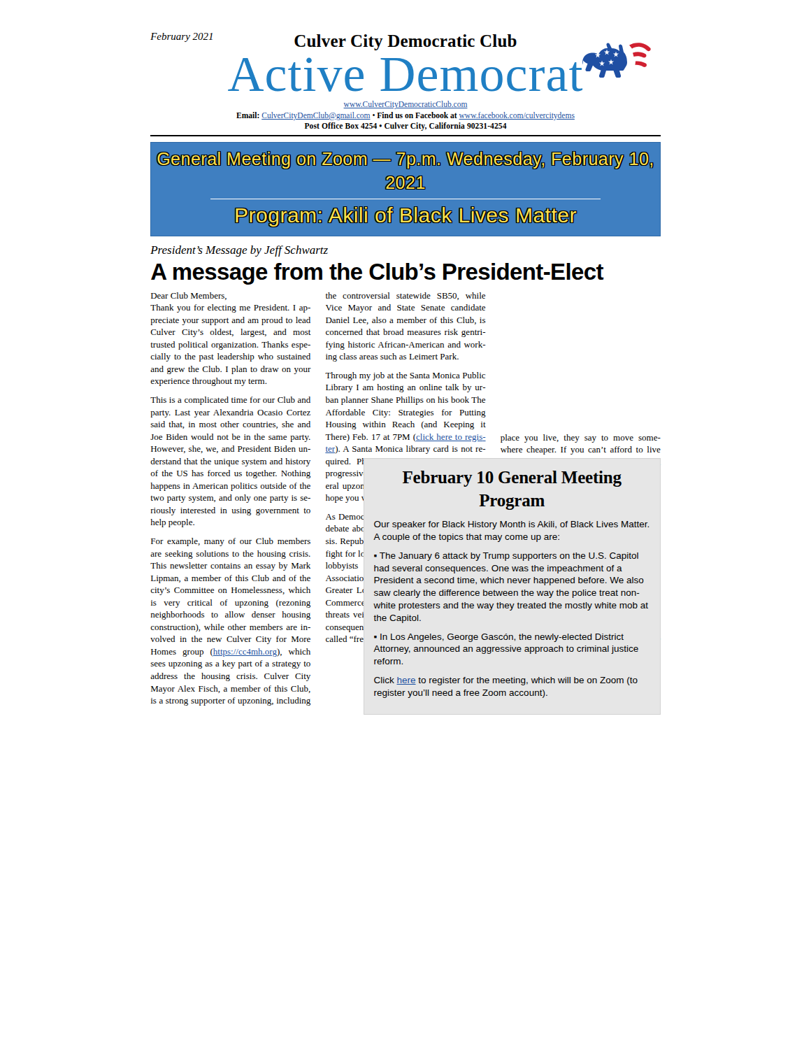February 2021
Culver City Democratic Club
Active Democrat
www.CulverCityDemocraticClub.com
Email: CulverCityDemClub@gmail.com • Find us on Facebook at www.facebook.com/culvercitydems
Post Office Box 4254 • Culver City, California 90231-4254
General Meeting on Zoom — 7p.m. Wednesday, February 10, 2021
Program: Akili of Black Lives Matter
President’s Message by Jeff Schwartz
A message from the Club’s President-Elect
Dear Club Members,
Thank you for electing me President. I appreciate your support and am proud to lead Culver City’s oldest, largest, and most trusted political organization. Thanks especially to the past leadership who sustained and grew the Club. I plan to draw on your experience throughout my term.
This is a complicated time for our Club and party. Last year Alexandria Ocasio Cortez said that, in most other countries, she and Joe Biden would not be in the same party. However, she, we, and President Biden understand that the unique system and history of the US has forced us together. Nothing happens in American politics outside of the two party system, and only one party is seriously interested in using government to help people.
For example, many of our Club members are seeking solutions to the housing crisis. This newsletter contains an essay by Mark Lipman, a member of this Club and of the city’s Committee on Homelessness, which is very critical of upzoning (rezoning neighborhoods to allow denser housing construction), while other members are involved in the new Culver City for More Homes group (https://cc4mh.org), which sees upzoning as a key part of a strategy to address the housing crisis. Culver City Mayor Alex Fisch, a member of this Club, is a strong supporter of upzoning, including the controversial statewide SB50, while Vice Mayor and State Senate candidate Daniel Lee, also a member of this Club, is concerned that broad measures risk gentrifying historic African-American and working class areas such as Leimert Park.
Through my job at the Santa Monica Public Library I am hosting an online talk by urban planner Shane Phillips on his book The Affordable City: Strategies for Putting Housing within Reach (and Keeping it There) Feb. 17 at 7PM (click here to register). A Santa Monica library card is not required. Phillips’ book presents fifty-four progressive housing policies, including several upzoning options. The event is free; I hope you will join us.
As Democrats, we are engaged in a serious debate about how to solve the housing crisis. Republicans are not. We saw this in the fight for local renter protections, when their lobbyists in the California Apartment Association, the Apartment Association of Greater Los Angeles, and the Chamber of Commerce had nothing to offer except threats veiled as predictions about the dire consequences of tampering with the so-called “free market.” If you can’t afford the
place you live, they say to move somewhere cheaper. If you can’t afford to live anywhere, they might offer you support through a private charity, but no one to the right of Joe Biden has a housing plan besides “let the market sort it out.”
That means that, despite our many differences, we are here together. I hope we will all stay. I plan to continue to organize interesting monthly programs, to maintain good relationships with our elected officials on all levels, to increase our publicity and fundraising activities, to make our endorsement even more coveted, to encourage members to become more active, to connect more with other organizations and party leadership, and to keep expanding our membership and budget.
Again, my thanks to the nominating committee, voting members, and past and present leadership for this opportunity. I look forward to the year ahead!
February 10 General Meeting Program
Our speaker for Black History Month is Akili, of Black Lives Matter. A couple of the topics that may come up are:
The January 6 attack by Trump supporters on the U.S. Capitol had several consequences. One was the impeachment of a President a second time, which never happened before. We also saw clearly the difference between the way the police treat non-white protesters and the way they treated the mostly white mob at the Capitol.
In Los Angeles, George Gascón, the newly-elected District Attorney, announced an aggressive approach to criminal justice reform.
Click here to register for the meeting, which will be on Zoom (to register you’ll need a free Zoom account).